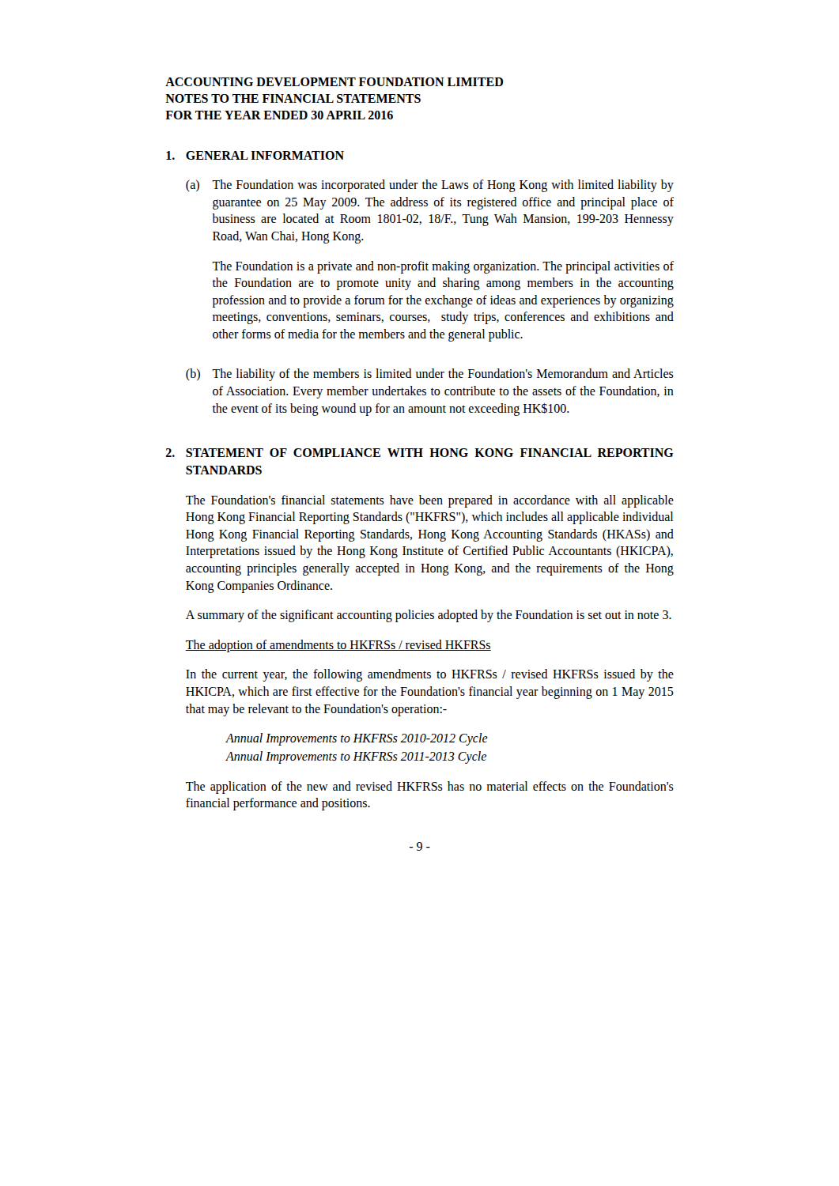ACCOUNTING DEVELOPMENT FOUNDATION LIMITED
NOTES TO THE FINANCIAL STATEMENTS
FOR THE YEAR ENDED 30 APRIL 2016
1. GENERAL INFORMATION
(a)
The Foundation was incorporated under the Laws of Hong Kong with limited liability by guarantee on 25 May 2009. The address of its registered office and principal place of business are located at Room 1801-02, 18/F., Tung Wah Mansion, 199-203 Hennessy Road, Wan Chai, Hong Kong.
The Foundation is a private and non-profit making organization. The principal activities of the Foundation are to promote unity and sharing among members in the accounting profession and to provide a forum for the exchange of ideas and experiences by organizing meetings, conventions, seminars, courses, study trips, conferences and exhibitions and other forms of media for the members and the general public.
(b)
The liability of the members is limited under the Foundation's Memorandum and Articles of Association. Every member undertakes to contribute to the assets of the Foundation, in the event of its being wound up for an amount not exceeding HK$100.
2. STATEMENT OF COMPLIANCE WITH HONG KONG FINANCIAL REPORTING STANDARDS
The Foundation's financial statements have been prepared in accordance with all applicable Hong Kong Financial Reporting Standards ("HKFRS"), which includes all applicable individual Hong Kong Financial Reporting Standards, Hong Kong Accounting Standards (HKASs) and Interpretations issued by the Hong Kong Institute of Certified Public Accountants (HKICPA), accounting principles generally accepted in Hong Kong, and the requirements of the Hong Kong Companies Ordinance.
A summary of the significant accounting policies adopted by the Foundation is set out in note 3.
The adoption of amendments to HKFRSs / revised HKFRSs
In the current year, the following amendments to HKFRSs / revised HKFRSs issued by the HKICPA, which are first effective for the Foundation's financial year beginning on 1 May 2015 that may be relevant to the Foundation's operation:-
Annual Improvements to HKFRSs 2010-2012 Cycle
Annual Improvements to HKFRSs 2011-2013 Cycle
The application of the new and revised HKFRSs has no material effects on the Foundation's financial performance and positions.
- 9 -